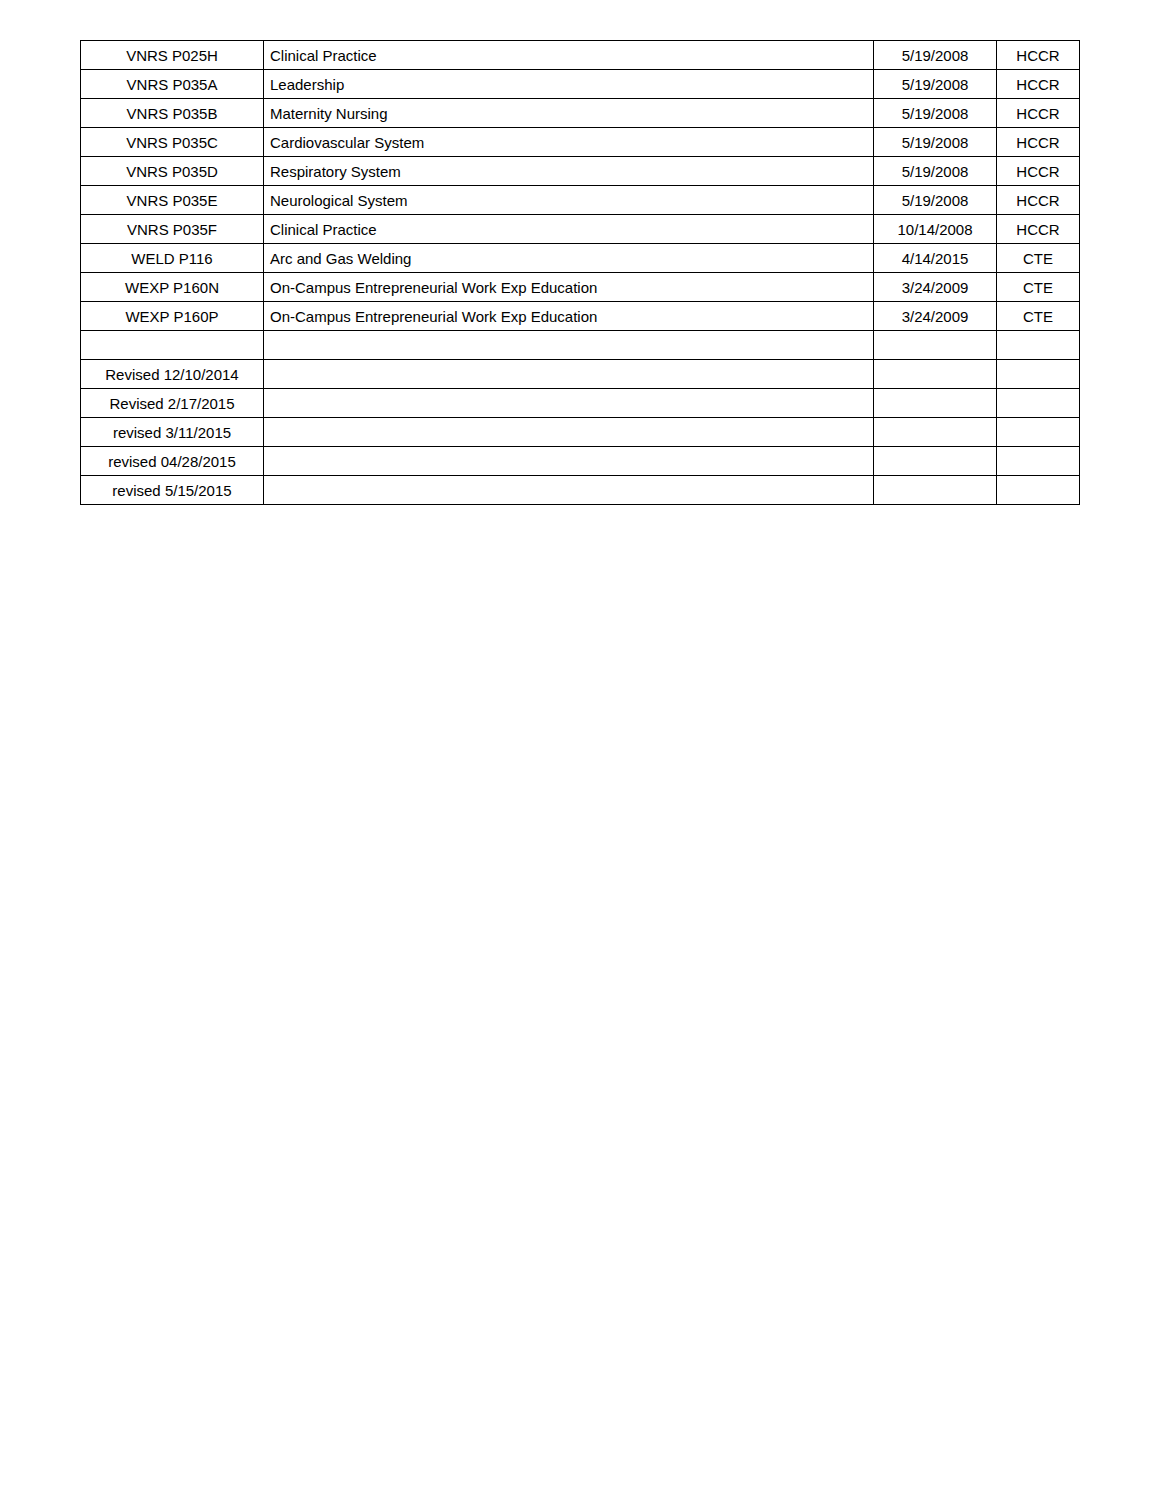| VNRS P025H | Clinical Practice | 5/19/2008 | HCCR |
| VNRS P035A | Leadership | 5/19/2008 | HCCR |
| VNRS P035B | Maternity Nursing | 5/19/2008 | HCCR |
| VNRS P035C | Cardiovascular System | 5/19/2008 | HCCR |
| VNRS P035D | Respiratory System | 5/19/2008 | HCCR |
| VNRS P035E | Neurological System | 5/19/2008 | HCCR |
| VNRS P035F | Clinical Practice | 10/14/2008 | HCCR |
| WELD P116 | Arc and Gas Welding | 4/14/2015 | CTE |
| WEXP P160N | On-Campus Entrepreneurial Work Exp Education | 3/24/2009 | CTE |
| WEXP P160P | On-Campus Entrepreneurial Work Exp Education | 3/24/2009 | CTE |
| Revised 12/10/2014 | | | |
| Revised 2/17/2015 | | | |
| revised 3/11/2015 | | | |
| revised 04/28/2015 | | | |
| revised 5/15/2015 | | | |